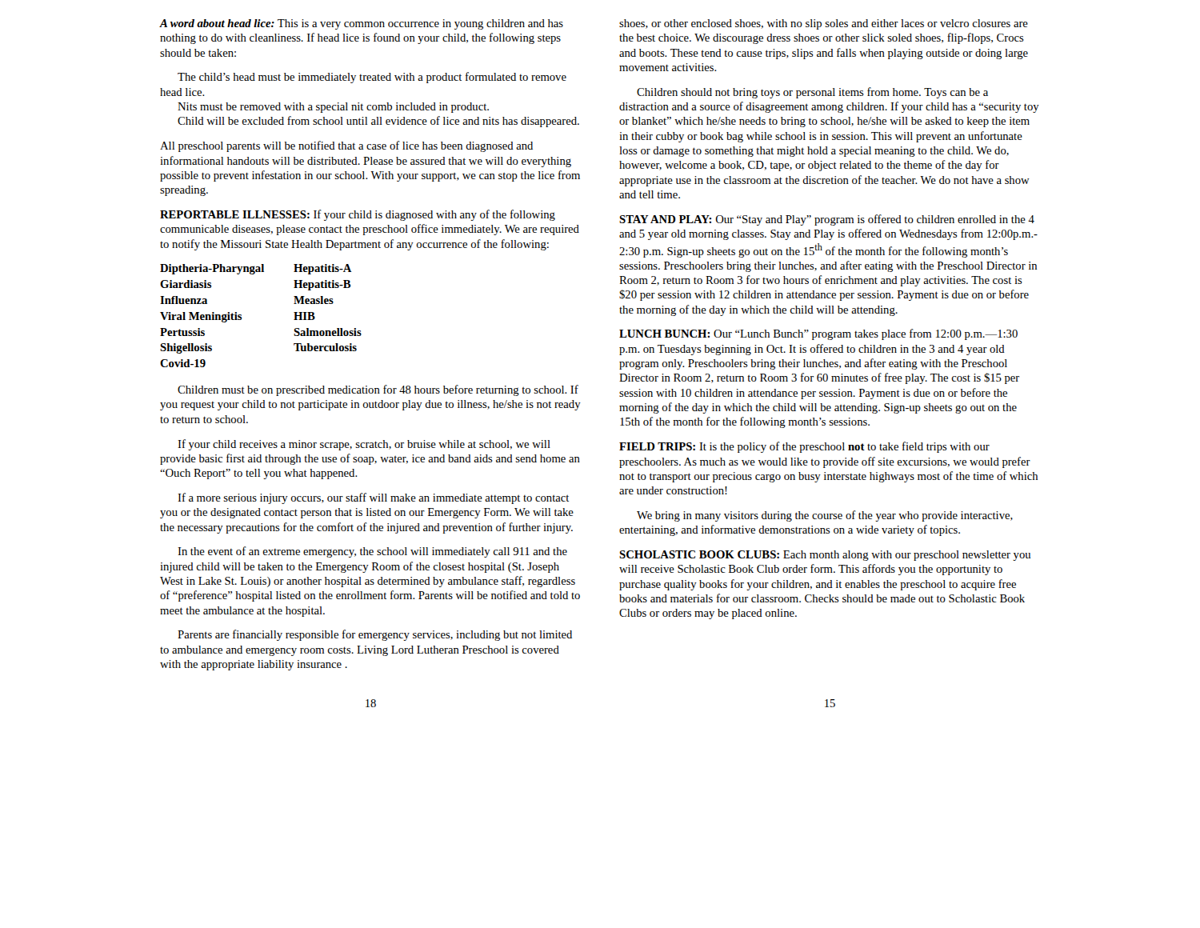A word about head lice: This is a very common occurrence in young children and has nothing to do with cleanliness. If head lice is found on your child, the following steps should be taken:
The child’s head must be immediately treated with a product formulated to remove head lice.
Nits must be removed with a special nit comb included in product.
Child will be excluded from school until all evidence of lice and nits has disappeared.
All preschool parents will be notified that a case of lice has been diagnosed and informational handouts will be distributed. Please be assured that we will do everything possible to prevent infestation in our school. With your support, we can stop the lice from spreading.
REPORTABLE ILLNESSES: If your child is diagnosed with any of the following communicable diseases, please contact the preschool office immediately. We are required to notify the Missouri State Health Department of any occurrence of the following:
| Diptheria-Pharyngal | Hepatitis-A |
| Giardiasis | Hepatitis-B |
| Influenza | Measles |
| Viral Meningitis | HIB |
| Pertussis | Salmonellosis |
| Shigellosis | Tuberculosis |
| Covid-19 | |
Children must be on prescribed medication for 48 hours before returning to school. If you request your child to not participate in outdoor play due to illness, he/she is not ready to return to school.
If your child receives a minor scrape, scratch, or bruise while at school, we will provide basic first aid through the use of soap, water, ice and band aids and send home an “Ouch Report” to tell you what happened.
If a more serious injury occurs, our staff will make an immediate attempt to contact you or the designated contact person that is listed on our Emergency Form. We will take the necessary precautions for the comfort of the injured and prevention of further injury.
In the event of an extreme emergency, the school will immediately call 911 and the injured child will be taken to the Emergency Room of the closest hospital (St. Joseph West in Lake St. Louis) or another hospital as determined by ambulance staff, regardless of “preference” hospital listed on the enrollment form. Parents will be notified and told to meet the ambulance at the hospital.
Parents are financially responsible for emergency services, including but not limited to ambulance and emergency room costs. Living Lord Lutheran Preschool is covered with the appropriate liability insurance .
18
shoes, or other enclosed shoes, with no slip soles and either laces or velcro closures are the best choice. We discourage dress shoes or other slick soled shoes, flip-flops, Crocs and boots. These tend to cause trips, slips and falls when playing outside or doing large movement activities.
Children should not bring toys or personal items from home. Toys can be a distraction and a source of disagreement among children. If your child has a “security toy or blanket” which he/she needs to bring to school, he/she will be asked to keep the item in their cubby or book bag while school is in session. This will prevent an unfortunate loss or damage to something that might hold a special meaning to the child. We do, however, welcome a book, CD, tape, or object related to the theme of the day for appropriate use in the classroom at the discretion of the teacher. We do not have a show and tell time.
STAY AND PLAY: Our “Stay and Play” program is offered to children enrolled in the 4 and 5 year old morning classes. Stay and Play is offered on Wednesdays from 12:00p.m.- 2:30 p.m. Sign-up sheets go out on the 15th of the month for the following month’s sessions. Preschoolers bring their lunches, and after eating with the Preschool Director in Room 2, return to Room 3 for two hours of enrichment and play activities. The cost is $20 per session with 12 children in attendance per session. Payment is due on or before the morning of the day in which the child will be attending.
LUNCH BUNCH: Our “Lunch Bunch” program takes place from 12:00 p.m.—1:30 p.m. on Tuesdays beginning in Oct. It is offered to children in the 3 and 4 year old program only. Preschoolers bring their lunches, and after eating with the Preschool Director in Room 2, return to Room 3 for 60 minutes of free play. The cost is $15 per session with 10 children in attendance per session. Payment is due on or before the morning of the day in which the child will be attending. Sign-up sheets go out on the 15th of the month for the following month’s sessions.
FIELD TRIPS: It is the policy of the preschool not to take field trips with our preschoolers. As much as we would like to provide off site excursions, we would prefer not to transport our precious cargo on busy interstate highways most of the time of which are under construction!
We bring in many visitors during the course of the year who provide interactive, entertaining, and informative demonstrations on a wide variety of topics.
SCHOLASTIC BOOK CLUBS: Each month along with our preschool newsletter you will receive Scholastic Book Club order form. This affords you the opportunity to purchase quality books for your children, and it enables the preschool to acquire free books and materials for our classroom. Checks should be made out to Scholastic Book Clubs or orders may be placed online.
15